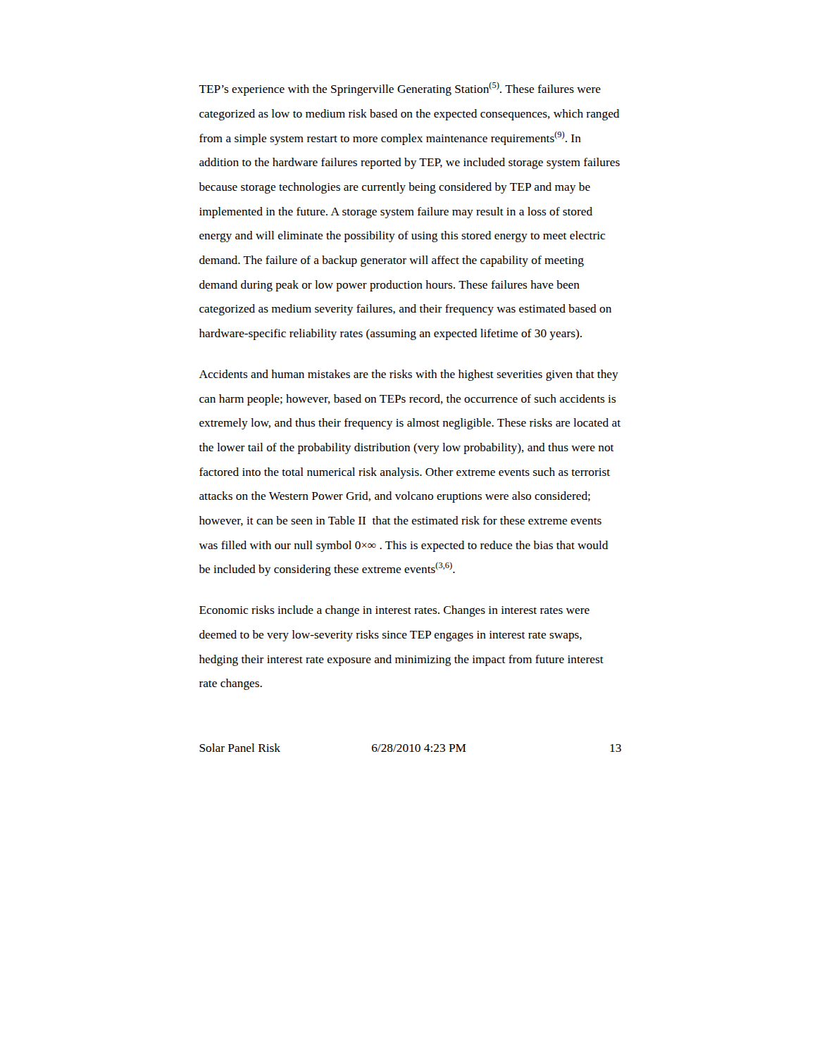TEP’s experience with the Springerville Generating Station(5). These failures were categorized as low to medium risk based on the expected consequences, which ranged from a simple system restart to more complex maintenance requirements(9). In addition to the hardware failures reported by TEP, we included storage system failures because storage technologies are currently being considered by TEP and may be implemented in the future. A storage system failure may result in a loss of stored energy and will eliminate the possibility of using this stored energy to meet electric demand. The failure of a backup generator will affect the capability of meeting demand during peak or low power production hours. These failures have been categorized as medium severity failures, and their frequency was estimated based on hardware-specific reliability rates (assuming an expected lifetime of 30 years).
Accidents and human mistakes are the risks with the highest severities given that they can harm people; however, based on TEPs record, the occurrence of such accidents is extremely low, and thus their frequency is almost negligible. These risks are located at the lower tail of the probability distribution (very low probability), and thus were not factored into the total numerical risk analysis. Other extreme events such as terrorist attacks on the Western Power Grid, and volcano eruptions were also considered; however, it can be seen in Table II that the estimated risk for these extreme events was filled with our null symbol 0×∞ . This is expected to reduce the bias that would be included by considering these extreme events(3,6).
Economic risks include a change in interest rates. Changes in interest rates were deemed to be very low-severity risks since TEP engages in interest rate swaps, hedging their interest rate exposure and minimizing the impact from future interest rate changes.
Solar Panel Risk 6/28/2010 4:23 PM 13